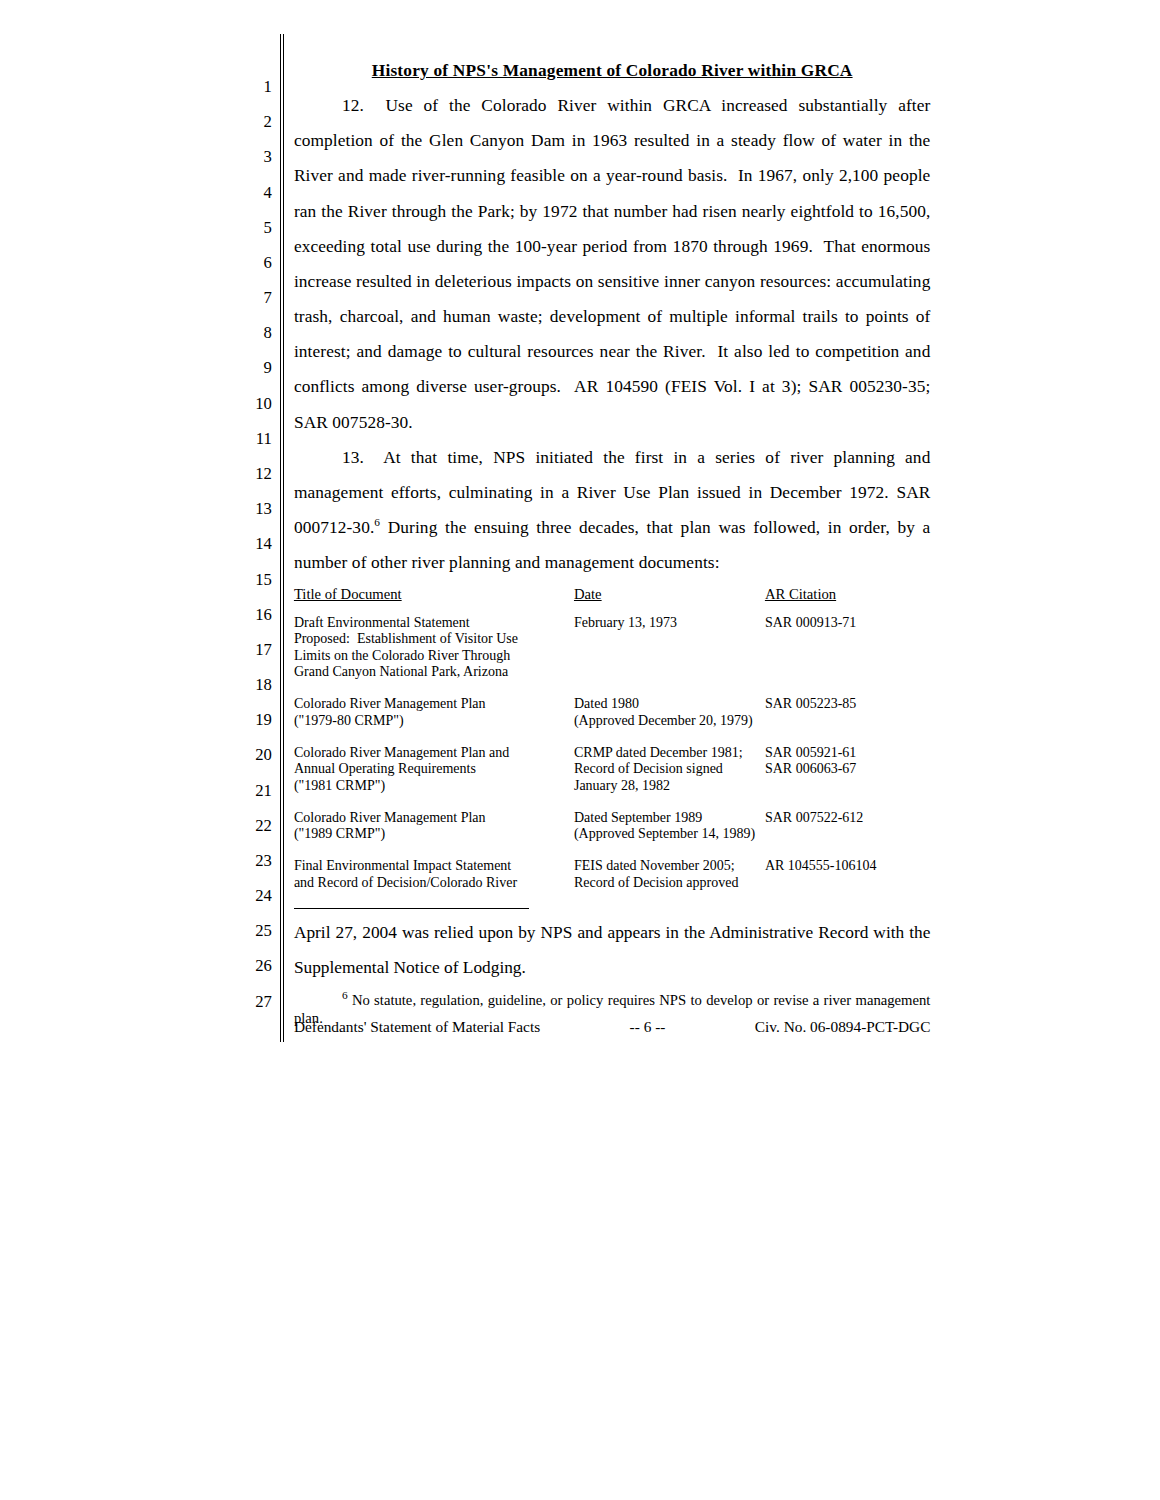1
2
3
4
5
6
7
8
9
10
11
12
13
14
15
16
17
18
19
20
21
22
23
24
25
26
27
History of NPS's Management of Colorado River within GRCA
12. Use of the Colorado River within GRCA increased substantially after completion of the Glen Canyon Dam in 1963 resulted in a steady flow of water in the River and made river-running feasible on a year-round basis. In 1967, only 2,100 people ran the River through the Park; by 1972 that number had risen nearly eightfold to 16,500, exceeding total use during the 100-year period from 1870 through 1969. That enormous increase resulted in deleterious impacts on sensitive inner canyon resources: accumulating trash, charcoal, and human waste; development of multiple informal trails to points of interest; and damage to cultural resources near the River. It also led to competition and conflicts among diverse user-groups. AR 104590 (FEIS Vol. I at 3); SAR 005230-35; SAR 007528-30.
13. At that time, NPS initiated the first in a series of river planning and management efforts, culminating in a River Use Plan issued in December 1972. SAR 000712-30.6 During the ensuing three decades, that plan was followed, in order, by a number of other river planning and management documents:
| Title of Document | Date | AR Citation |
| --- | --- | --- |
| Draft Environmental Statement Proposed: Establishment of Visitor Use Limits on the Colorado River Through Grand Canyon National Park, Arizona | February 13, 1973 | SAR 000913-71 |
| Colorado River Management Plan ("1979-80 CRMP") | Dated 1980 (Approved December 20, 1979) | SAR 005223-85 |
| Colorado River Management Plan and Annual Operating Requirements ("1981 CRMP") | CRMP dated December 1981; Record of Decision signed January 28, 1982 | SAR 005921-61 SAR 006063-67 |
| Colorado River Management Plan ("1989 CRMP") | Dated September 1989 (Approved September 14, 1989) | SAR 007522-612 |
| Final Environmental Impact Statement and Record of Decision/Colorado River | FEIS dated November 2005; Record of Decision approved | AR 104555-106104 |
April 27, 2004 was relied upon by NPS and appears in the Administrative Record with the Supplemental Notice of Lodging.
6 No statute, regulation, guideline, or policy requires NPS to develop or revise a river management plan.
Defendants' Statement of Material Facts -- 6 -- Civ. No. 06-0894-PCT-DGC